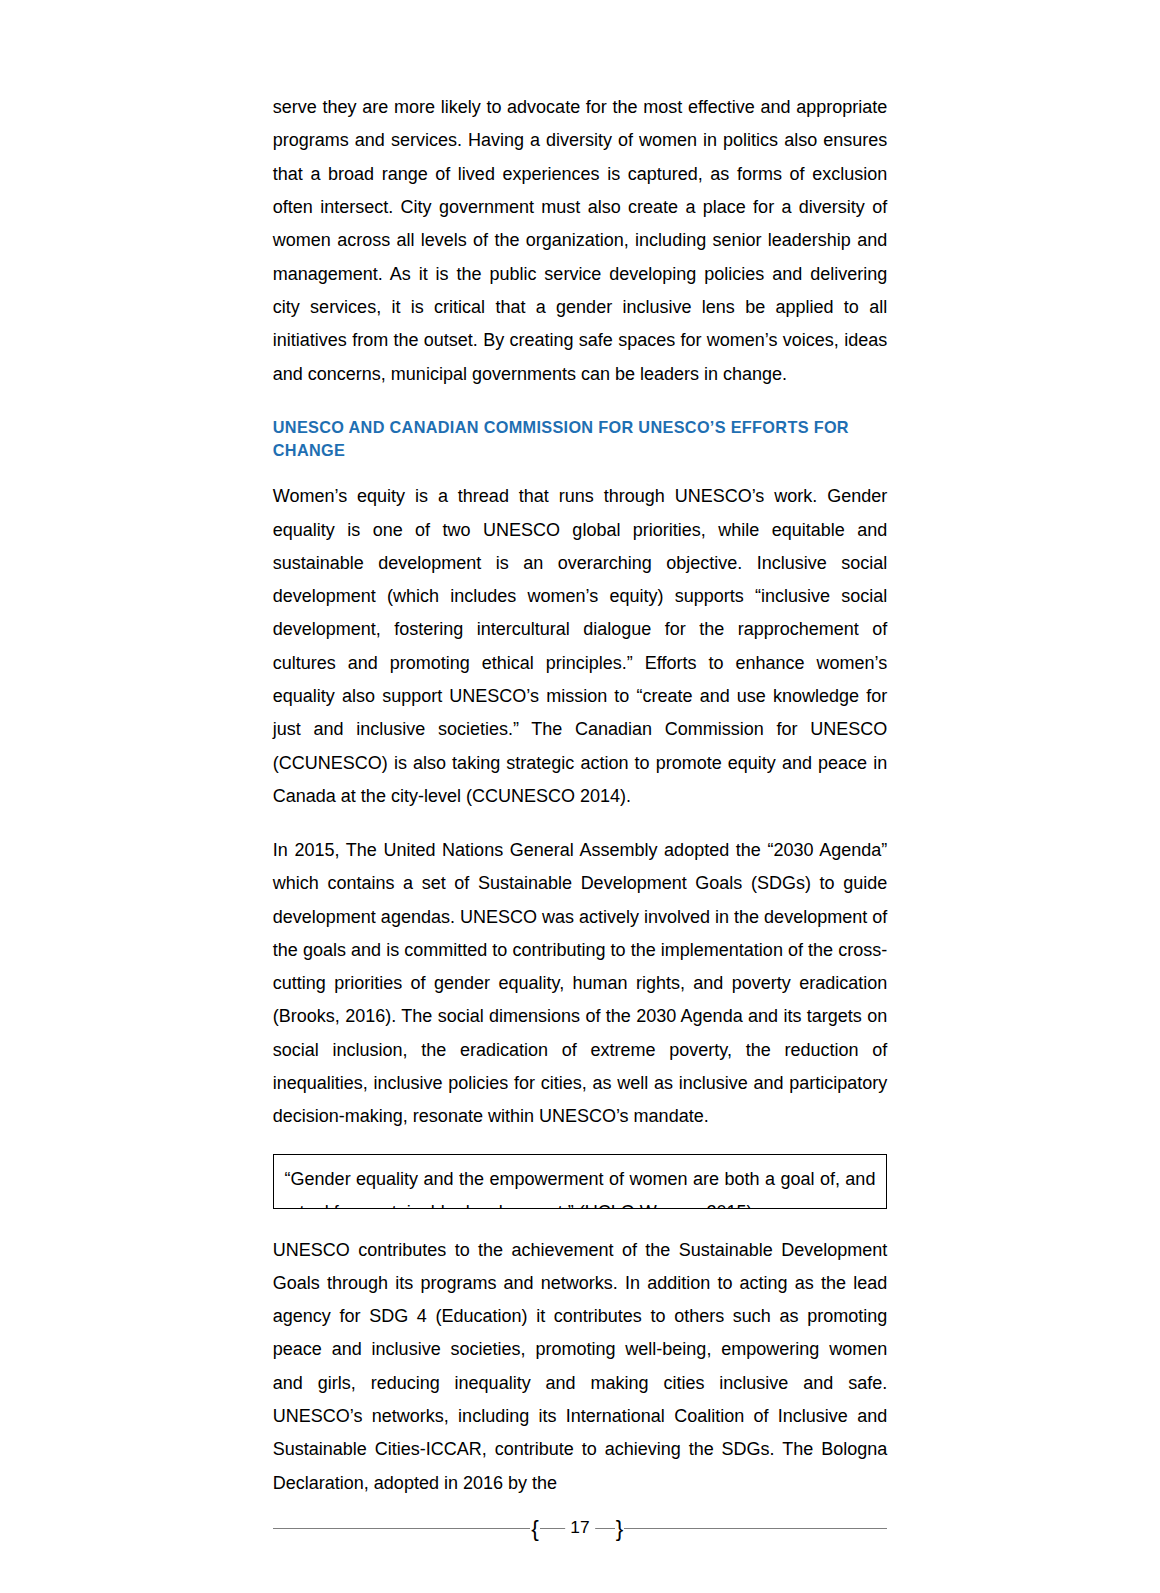serve they are more likely to advocate for the most effective and appropriate programs and services. Having a diversity of women in politics also ensures that a broad range of lived experiences is captured, as forms of exclusion often intersect. City government must also create a place for a diversity of women across all levels of the organization, including senior leadership and management. As it is the public service developing policies and delivering city services, it is critical that a gender inclusive lens be applied to all initiatives from the outset. By creating safe spaces for women’s voices, ideas and concerns, municipal governments can be leaders in change.
UNESCO and Canadian Commission for UNESCO’s Efforts for Change
Women’s equity is a thread that runs through UNESCO’s work. Gender equality is one of two UNESCO global priorities, while equitable and sustainable development is an overarching objective. Inclusive social development (which includes women’s equity) supports “inclusive social development, fostering intercultural dialogue for the rapprochement of cultures and promoting ethical principles.” Efforts to enhance women’s equality also support UNESCO’s mission to “create and use knowledge for just and inclusive societies.” The Canadian Commission for UNESCO (CCUNESCO) is also taking strategic action to promote equity and peace in Canada at the city-level (CCUNESCO 2014).
In 2015, The United Nations General Assembly adopted the “2030 Agenda” which contains a set of Sustainable Development Goals (SDGs) to guide development agendas. UNESCO was actively involved in the development of the goals and is committed to contributing to the implementation of the cross-cutting priorities of gender equality, human rights, and poverty eradication (Brooks, 2016). The social dimensions of the 2030 Agenda and its targets on social inclusion, the eradication of extreme poverty, the reduction of inequalities, inclusive policies for cities, as well as inclusive and participatory decision-making, resonate within UNESCO’s mandate.
“Gender equality and the empowerment of women are both a goal of, and a tool for, sustainable development.” (UCLG Women 2015)
UNESCO contributes to the achievement of the Sustainable Development Goals through its programs and networks. In addition to acting as the lead agency for SDG 4 (Education) it contributes to others such as promoting peace and inclusive societies, promoting well-being, empowering women and girls, reducing inequality and making cities inclusive and safe. UNESCO’s networks, including its International Coalition of Inclusive and Sustainable Cities-ICCAR, contribute to achieving the SDGs. The Bologna Declaration, adopted in 2016 by the
{ 17 }